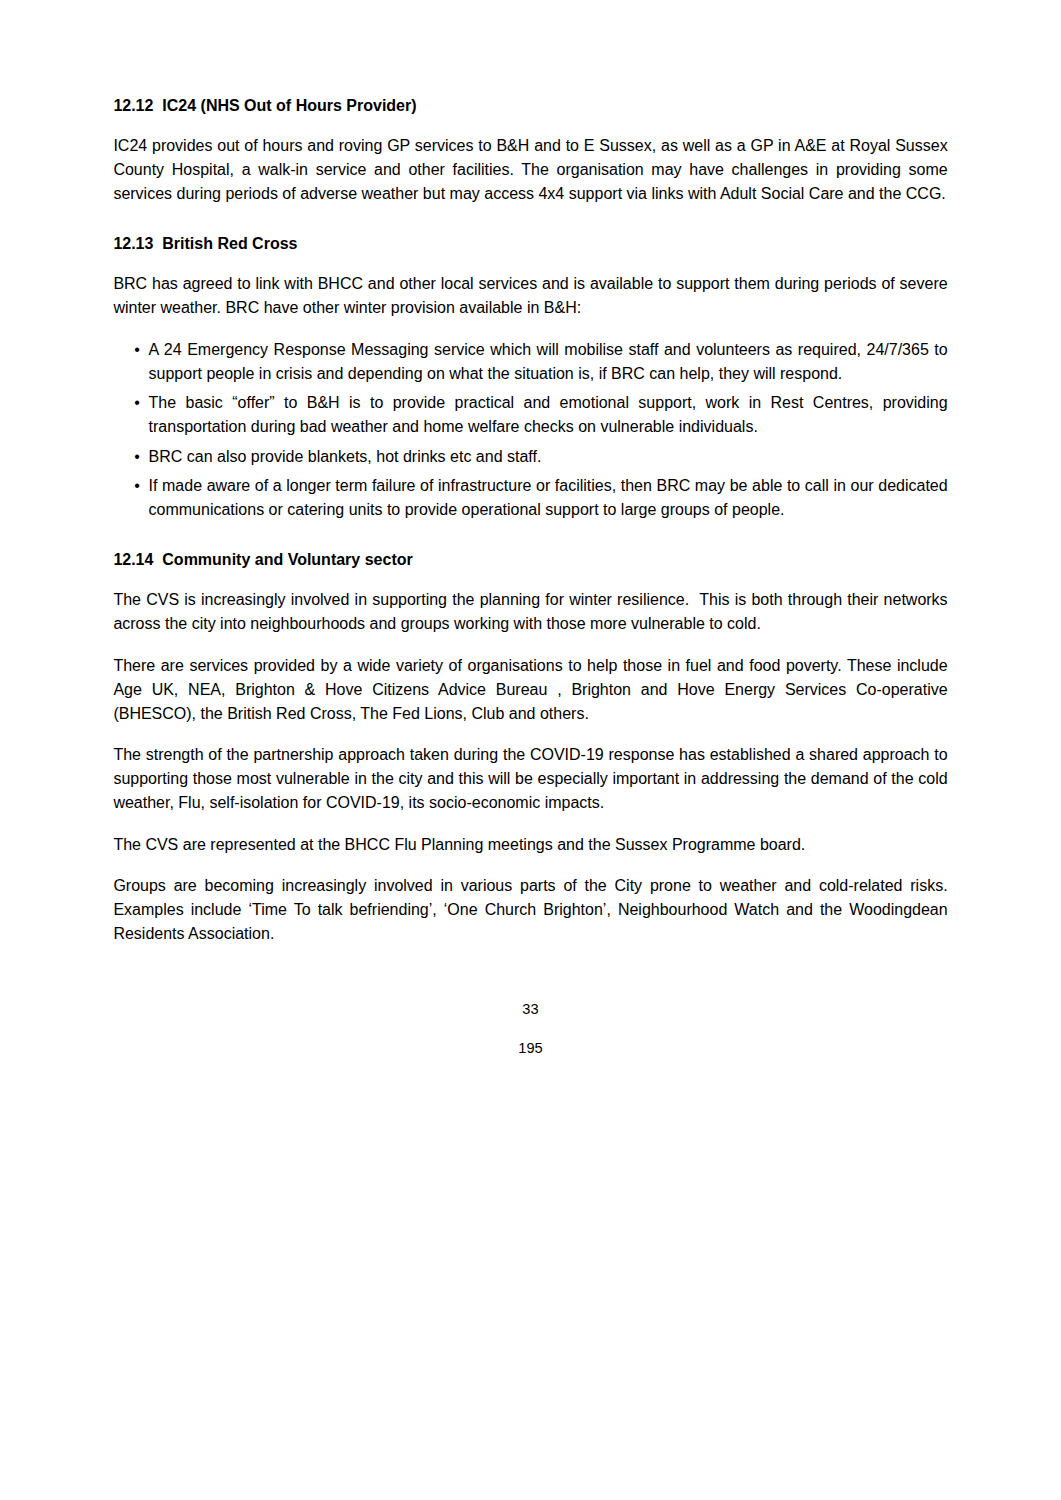12.12 IC24 (NHS Out of Hours Provider)
IC24 provides out of hours and roving GP services to B&H and to E Sussex, as well as a GP in A&E at Royal Sussex County Hospital, a walk-in service and other facilities. The organisation may have challenges in providing some services during periods of adverse weather but may access 4x4 support via links with Adult Social Care and the CCG.
12.13 British Red Cross
BRC has agreed to link with BHCC and other local services and is available to support them during periods of severe winter weather. BRC have other winter provision available in B&H:
A 24 Emergency Response Messaging service which will mobilise staff and volunteers as required, 24/7/365 to support people in crisis and depending on what the situation is, if BRC can help, they will respond.
The basic “offer” to B&H is to provide practical and emotional support, work in Rest Centres, providing transportation during bad weather and home welfare checks on vulnerable individuals.
BRC can also provide blankets, hot drinks etc and staff.
If made aware of a longer term failure of infrastructure or facilities, then BRC may be able to call in our dedicated communications or catering units to provide operational support to large groups of people.
12.14 Community and Voluntary sector
The CVS is increasingly involved in supporting the planning for winter resilience. This is both through their networks across the city into neighbourhoods and groups working with those more vulnerable to cold.
There are services provided by a wide variety of organisations to help those in fuel and food poverty. These include Age UK, NEA, Brighton & Hove Citizens Advice Bureau , Brighton and Hove Energy Services Co-operative (BHESCO), the British Red Cross, The Fed Lions, Club and others.
The strength of the partnership approach taken during the COVID-19 response has established a shared approach to supporting those most vulnerable in the city and this will be especially important in addressing the demand of the cold weather, Flu, self-isolation for COVID-19, its socio-economic impacts.
The CVS are represented at the BHCC Flu Planning meetings and the Sussex Programme board.
Groups are becoming increasingly involved in various parts of the City prone to weather and cold-related risks. Examples include ‘Time To talk befriending’, ‘One Church Brighton’, Neighbourhood Watch and the Woodingdean Residents Association.
33
195